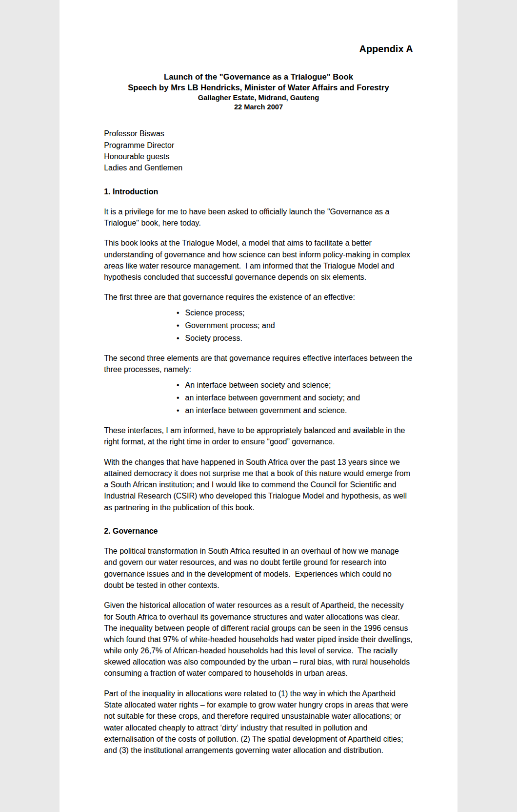Appendix A
Launch of the "Governance as a Trialogue" Book
Speech by Mrs LB Hendricks, Minister of Water Affairs and Forestry
Gallagher Estate, Midrand, Gauteng
22 March 2007
Professor Biswas
Programme Director
Honourable guests
Ladies and Gentlemen
1. Introduction
It is a privilege for me to have been asked to officially launch the "Governance as a Trialogue" book, here today.
This book looks at the Trialogue Model, a model that aims to facilitate a better understanding of governance and how science can best inform policy-making in complex areas like water resource management. I am informed that the Trialogue Model and hypothesis concluded that successful governance depends on six elements.
The first three are that governance requires the existence of an effective:
Science process;
Government process; and
Society process.
The second three elements are that governance requires effective interfaces between the three processes, namely:
An interface between society and science;
an interface between government and society; and
an interface between government and science.
These interfaces, I am informed, have to be appropriately balanced and available in the right format, at the right time in order to ensure “good” governance.
With the changes that have happened in South Africa over the past 13 years since we attained democracy it does not surprise me that a book of this nature would emerge from a South African institution; and I would like to commend the Council for Scientific and Industrial Research (CSIR) who developed this Trialogue Model and hypothesis, as well as partnering in the publication of this book.
2. Governance
The political transformation in South Africa resulted in an overhaul of how we manage and govern our water resources, and was no doubt fertile ground for research into governance issues and in the development of models. Experiences which could no doubt be tested in other contexts.
Given the historical allocation of water resources as a result of Apartheid, the necessity for South Africa to overhaul its governance structures and water allocations was clear. The inequality between people of different racial groups can be seen in the 1996 census which found that 97% of white-headed households had water piped inside their dwellings, while only 26,7% of African-headed households had this level of service. The racially skewed allocation was also compounded by the urban – rural bias, with rural households consuming a fraction of water compared to households in urban areas.
Part of the inequality in allocations were related to (1) the way in which the Apartheid State allocated water rights – for example to grow water hungry crops in areas that were not suitable for these crops, and therefore required unsustainable water allocations; or water allocated cheaply to attract ‘dirty’ industry that resulted in pollution and externalisation of the costs of pollution. (2) The spatial development of Apartheid cities; and (3) the institutional arrangements governing water allocation and distribution.